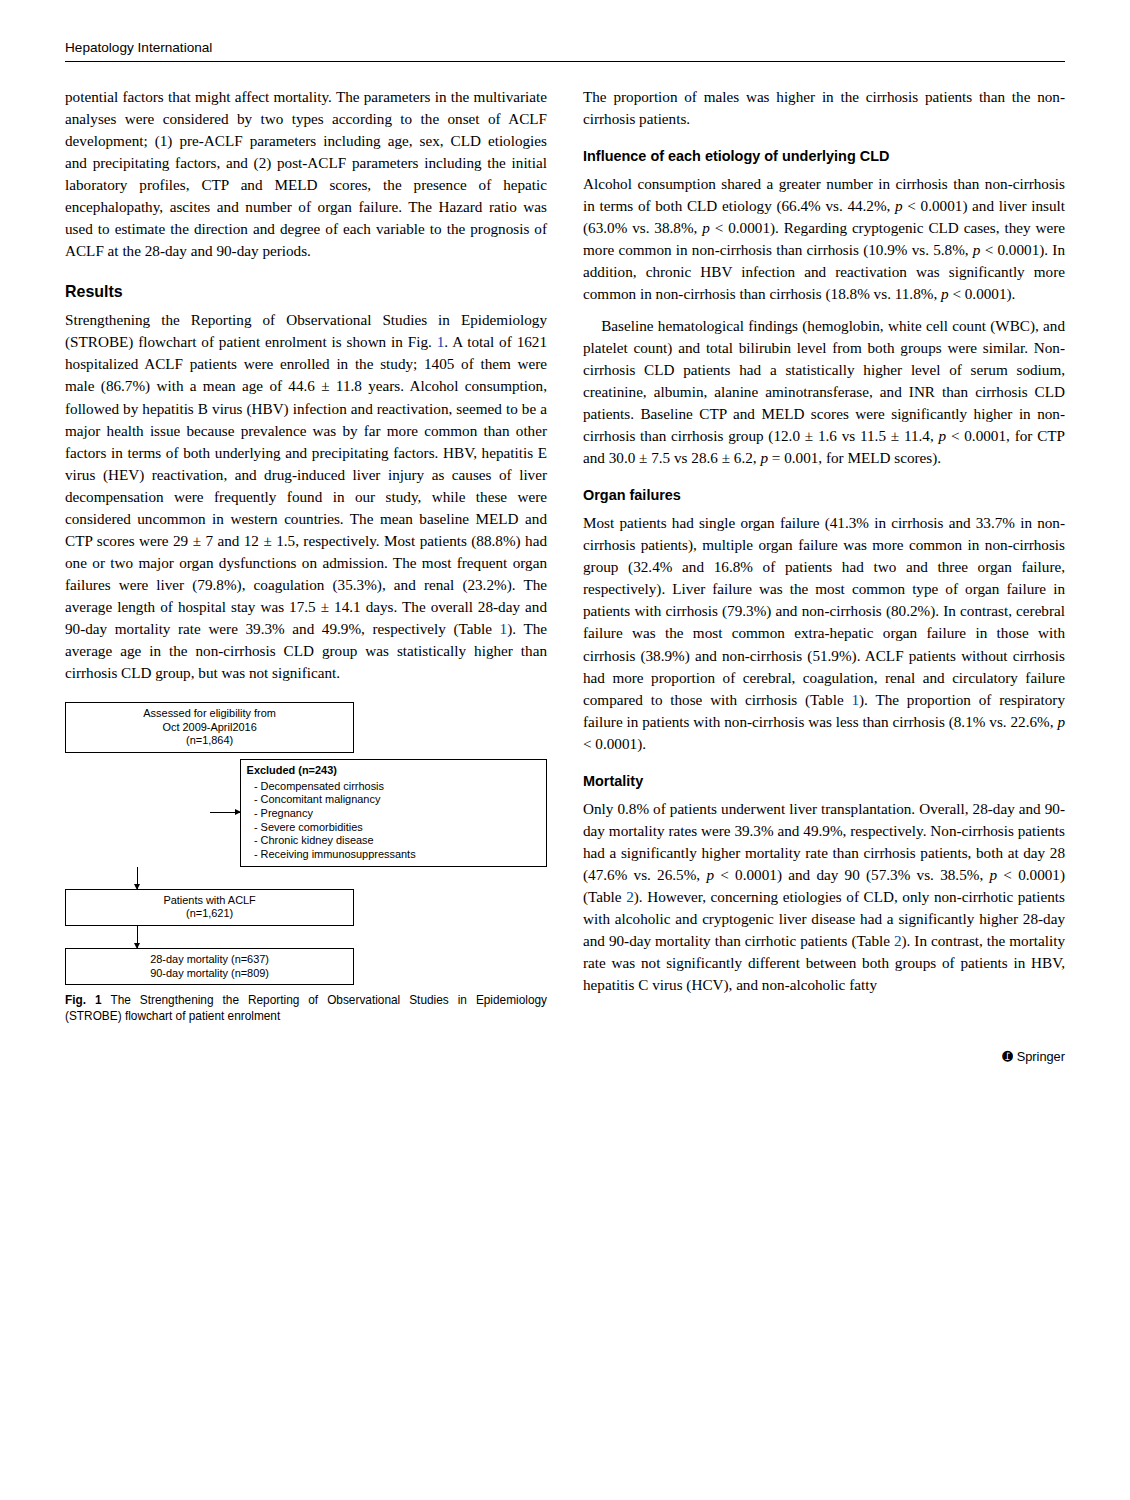Hepatology International
potential factors that might affect mortality. The parameters in the multivariate analyses were considered by two types according to the onset of ACLF development; (1) pre-ACLF parameters including age, sex, CLD etiologies and precipitating factors, and (2) post-ACLF parameters including the initial laboratory profiles, CTP and MELD scores, the presence of hepatic encephalopathy, ascites and number of organ failure. The Hazard ratio was used to estimate the direction and degree of each variable to the prognosis of ACLF at the 28-day and 90-day periods.
Results
Strengthening the Reporting of Observational Studies in Epidemiology (STROBE) flowchart of patient enrolment is shown in Fig. 1. A total of 1621 hospitalized ACLF patients were enrolled in the study; 1405 of them were male (86.7%) with a mean age of 44.6 ± 11.8 years. Alcohol consumption, followed by hepatitis B virus (HBV) infection and reactivation, seemed to be a major health issue because prevalence was by far more common than other factors in terms of both underlying and precipitating factors. HBV, hepatitis E virus (HEV) reactivation, and drug-induced liver injury as causes of liver decompensation were frequently found in our study, while these were considered uncommon in western countries. The mean baseline MELD and CTP scores were 29 ± 7 and 12 ± 1.5, respectively. Most patients (88.8%) had one or two major organ dysfunctions on admission. The most frequent organ failures were liver (79.8%), coagulation (35.3%), and renal (23.2%). The average length of hospital stay was 17.5 ± 14.1 days. The overall 28-day and 90-day mortality rate were 39.3% and 49.9%, respectively (Table 1). The average age in the non-cirrhosis CLD group was statistically higher than cirrhosis CLD group, but was not significant.
Assessed for eligibility from
Oct 2009-April2016
(n=1,864)
Excluded (n=243)
Decompensated cirrhosis
Concomitant malignancy
Pregnancy
Severe comorbidities
Chronic kidney disease
Receiving immunosuppressants
Patients with ACLF
(n=1,621)
28-day mortality (n=637)
90-day mortality (n=809)
Fig. 1 The Strengthening the Reporting of Observational Studies in Epidemiology (STROBE) flowchart of patient enrolment
The proportion of males was higher in the cirrhosis patients than the non-cirrhosis patients.
Influence of each etiology of underlying CLD
Alcohol consumption shared a greater number in cirrhosis than non-cirrhosis in terms of both CLD etiology (66.4% vs. 44.2%, p < 0.0001) and liver insult (63.0% vs. 38.8%, p < 0.0001). Regarding cryptogenic CLD cases, they were more common in non-cirrhosis than cirrhosis (10.9% vs. 5.8%, p < 0.0001). In addition, chronic HBV infection and reactivation was significantly more common in non-cirrhosis than cirrhosis (18.8% vs. 11.8%, p < 0.0001).
Baseline hematological findings (hemoglobin, white cell count (WBC), and platelet count) and total bilirubin level from both groups were similar. Non-cirrhosis CLD patients had a statistically higher level of serum sodium, creatinine, albumin, alanine aminotransferase, and INR than cirrhosis CLD patients. Baseline CTP and MELD scores were significantly higher in non-cirrhosis than cirrhosis group (12.0 ± 1.6 vs 11.5 ± 11.4, p < 0.0001, for CTP and 30.0 ± 7.5 vs 28.6 ± 6.2, p = 0.001, for MELD scores).
Organ failures
Most patients had single organ failure (41.3% in cirrhosis and 33.7% in non-cirrhosis patients), multiple organ failure was more common in non-cirrhosis group (32.4% and 16.8% of patients had two and three organ failure, respectively). Liver failure was the most common type of organ failure in patients with cirrhosis (79.3%) and non-cirrhosis (80.2%). In contrast, cerebral failure was the most common extra-hepatic organ failure in those with cirrhosis (38.9%) and non-cirrhosis (51.9%). ACLF patients without cirrhosis had more proportion of cerebral, coagulation, renal and circulatory failure compared to those with cirrhosis (Table 1). The proportion of respiratory failure in patients with non-cirrhosis was less than cirrhosis (8.1% vs. 22.6%, p < 0.0001).
Mortality
Only 0.8% of patients underwent liver transplantation. Overall, 28-day and 90-day mortality rates were 39.3% and 49.9%, respectively. Non-cirrhosis patients had a significantly higher mortality rate than cirrhosis patients, both at day 28 (47.6% vs. 26.5%, p < 0.0001) and day 90 (57.3% vs. 38.5%, p < 0.0001) (Table 2). However, concerning etiologies of CLD, only non-cirrhotic patients with alcoholic and cryptogenic liver disease had a significantly higher 28-day and 90-day mortality than cirrhotic patients (Table 2). In contrast, the mortality rate was not significantly different between both groups of patients in HBV, hepatitis C virus (HCV), and non-alcoholic fatty
➊ Springer